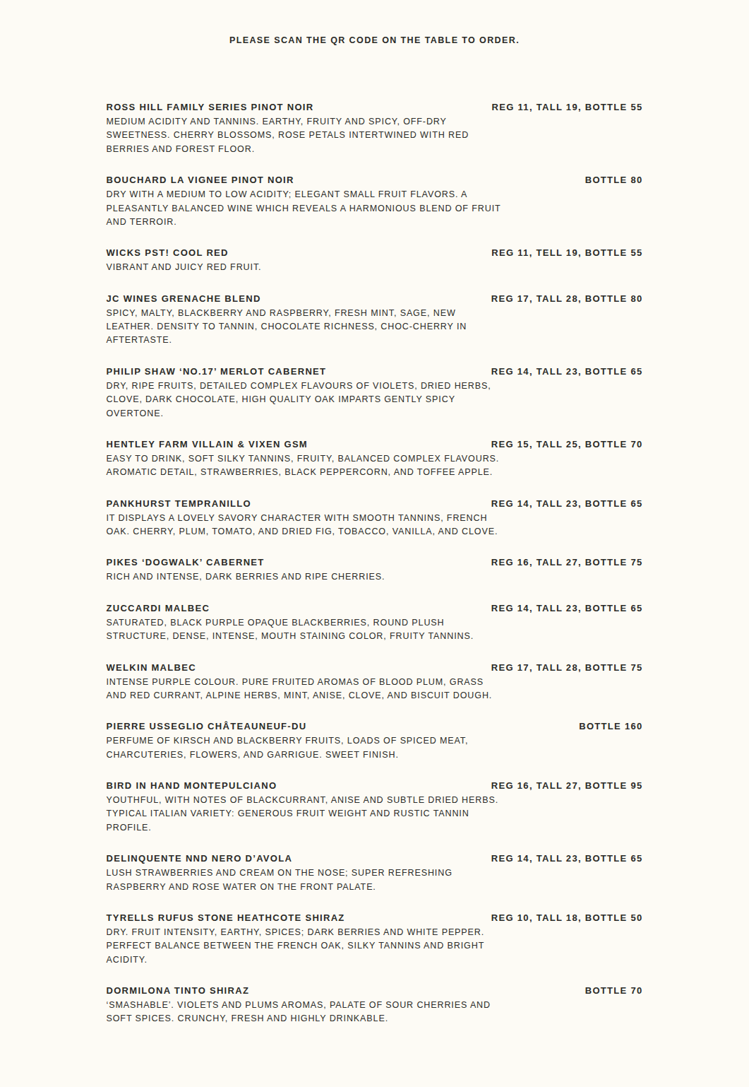Please scan the QR code on the table to order.
Ross Hill Family Series Pinot Noir Reg 11, Tall 19, Bottle 55
Medium acidity and tannins. Earthy, fruity and spicy, off-dry sweetness. Cherry blossoms, rose petals intertwined with red berries and forest floor.
Bouchard La Vignee Pinot Noir Bottle 80
Dry with a medium to low acidity; elegant small fruit flavors. A pleasantly balanced wine which reveals a harmonious blend of fruit and terroir.
Wicks Pst! Cool Red Reg 11, Tell 19, Bottle 55
Vibrant and juicy red fruit.
JC Wines Grenache Blend Reg 17, Tall 28, Bottle 80
Spicy, malty, blackberry and raspberry, fresh mint, sage, new leather. Density to tannin, chocolate richness, choc-cherry in aftertaste.
Philip Shaw ‘No.17’ Merlot Cabernet Reg 14, Tall 23, Bottle 65
Dry, ripe fruits, detailed complex flavours of violets, dried herbs, clove, dark chocolate, high quality oak imparts gently spicy overtone.
Hentley Farm Villain & Vixen GSM Reg 15, Tall 25, Bottle 70
Easy to drink, soft silky tannins, fruity, balanced complex flavours. Aromatic detail, strawberries, black peppercorn, and toffee apple.
Pankhurst Tempranillo Reg 14, Tall 23, Bottle 65
It displays a lovely savory character with smooth tannins, French oak. Cherry, plum, tomato, and dried fig, tobacco, vanilla, and clove.
Pikes ‘Dogwalk’ Cabernet Reg 16, Tall 27, Bottle 75
Rich and intense, dark berries and ripe cherries.
Zuccardi Malbec Reg 14, Tall 23, Bottle 65
Saturated, black purple opaque blackberries, round plush structure, dense, intense, mouth staining color, fruity tannins.
Welkin Malbec Reg 17, Tall 28, Bottle 75
Intense purple colour. Pure fruited aromas of blood plum, grass and red currant, alpine herbs, mint, anise, clove, and biscuit dough.
Pierre Usseglio Châteauneuf-du Bottle 160
Perfume of kirsch and blackberry fruits, loads of spiced meat, charcuteries, flowers, and garrigue. Sweet finish.
Bird In Hand Montepulciano Reg 16, Tall 27, Bottle 95
Youthful, with notes of blackcurrant, anise and subtle dried herbs. Typical Italian variety: generous fruit weight and rustic tannin profile.
Delinquente NND Nero D’Avola Reg 14, Tall 23, Bottle 65
Lush strawberries and cream on the nose; super refreshing raspberry and rose water on the front palate.
Tyrells Rufus Stone Heathcote Shiraz Reg 10, Tall 18, Bottle 50
Dry. Fruit intensity, earthy, spices; dark berries and white pepper. Perfect balance between the French oak, silky tannins and bright acidity.
Dormilona Tinto Shiraz Bottle 70
‘Smashable’. Violets and plums aromas, palate of sour cherries and soft spices. Crunchy, fresh and highly drinkable.